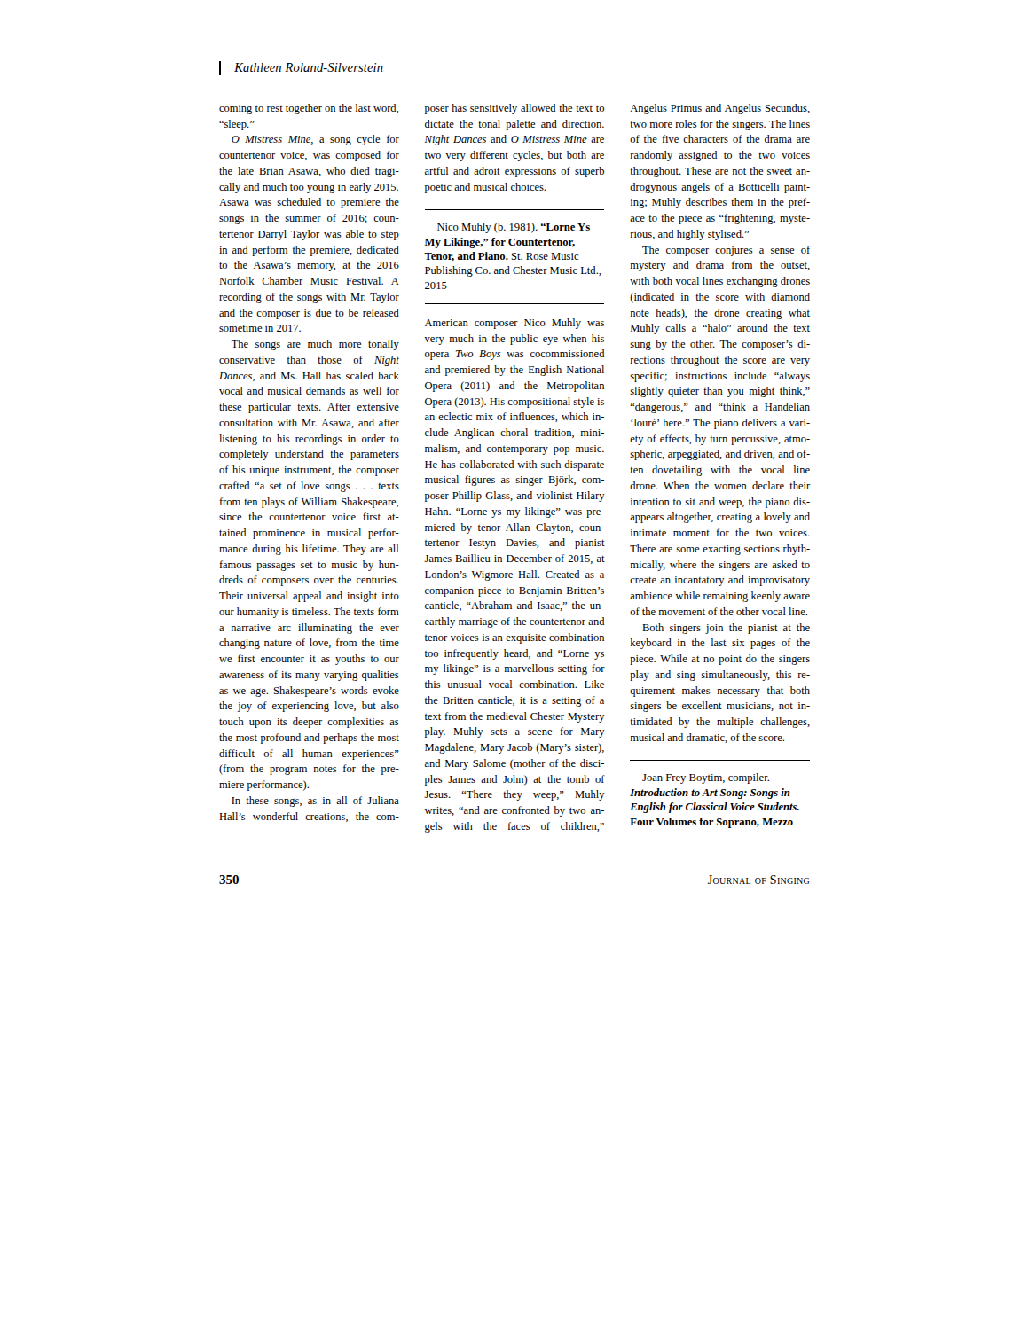Kathleen Roland-Silverstein
coming to rest together on the last word, “sleep.”
O Mistress Mine, a song cycle for countertenor voice, was composed for the late Brian Asawa, who died tragically and much too young in early 2015. Asawa was scheduled to premiere the songs in the summer of 2016; countertenor Darryl Taylor was able to step in and perform the premiere, dedicated to the Asawa’s memory, at the 2016 Norfolk Chamber Music Festival. A recording of the songs with Mr. Taylor and the composer is due to be released sometime in 2017.
The songs are much more tonally conservative than those of Night Dances, and Ms. Hall has scaled back vocal and musical demands as well for these particular texts. After extensive consultation with Mr. Asawa, and after listening to his recordings in order to completely understand the parameters of his unique instrument, the composer crafted “a set of love songs . . . texts from ten plays of William Shakespeare, since the countertenor voice first attained prominence in musical performance during his lifetime. They are all famous passages set to music by hundreds of composers over the centuries. Their universal appeal and insight into our humanity is timeless. The texts form a narrative arc illuminating the ever changing nature of love, from the time we first encounter it as youths to our awareness of its many varying qualities as we age. Shakespeare’s words evoke the joy of experiencing love, but also touch upon its deeper complexities as the most profound and perhaps the most difficult of all human experiences” (from the program notes for the premiere performance).
In these songs, as in all of Juliana Hall’s wonderful creations, the composer has sensitively allowed the text to dictate the tonal palette and direction. Night Dances and O Mistress Mine are two very different cycles, but both are artful and adroit expressions of superb poetic and musical choices.
Nico Muhly (b. 1981). “Lorne Ys My Likinge,” for Countertenor, Tenor, and Piano. St. Rose Music Publishing Co. and Chester Music Ltd., 2015
American composer Nico Muhly was very much in the public eye when his opera Two Boys was cocommissioned and premiered by the English National Opera (2011) and the Metropolitan Opera (2013). His compositional style is an eclectic mix of influences, which include Anglican choral tradition, minimalism, and contemporary pop music. He has collaborated with such disparate musical figures as singer Björk, composer Phillip Glass, and violinist Hilary Hahn. “Lorne ys my likinge” was premiered by tenor Allan Clayton, countertenor Iestyn Davies, and pianist James Baillieu in December of 2015, at London’s Wigmore Hall. Created as a companion piece to Benjamin Britten’s canticle, “Abraham and Isaac,” the unearthly marriage of the countertenor and tenor voices is an exquisite combination too infrequently heard, and “Lorne ys my likinge” is a marvellous setting for this unusual vocal combination. Like the Britten canticle, it is a setting of a text from the medieval Chester Mystery play. Muhly sets a scene for Mary Magdalene, Mary Jacob (Mary’s sister), and Mary Salome (mother of the disciples James and John) at the tomb of Jesus. “There they weep,” Muhly writes, “and are confronted by two angels with the faces of children,” Angelus Primus and Angelus Secundus, two more roles for the singers. The lines of the five characters of the drama are randomly assigned to the two voices throughout. These are not the sweet androgynous angels of a Botticelli painting; Muhly describes them in the preface to the piece as “frightening, mysterious, and highly stylised.”
The composer conjures a sense of mystery and drama from the outset, with both vocal lines exchanging drones (indicated in the score with diamond note heads), the drone creating what Muhly calls a “halo” around the text sung by the other. The composer’s directions throughout the score are very specific; instructions include “always slightly quieter than you might think,” “dangerous,” and “think a Handelian ‘louré’ here.” The piano delivers a variety of effects, by turn percussive, atmospheric, arpeggiated, and driven, and often dovetailing with the vocal line drone. When the women declare their intention to sit and weep, the piano disappears altogether, creating a lovely and intimate moment for the two voices. There are some exacting sections rhythmically, where the singers are asked to create an incantatory and improvisatory ambience while remaining keenly aware of the movement of the other vocal line.
Both singers join the pianist at the keyboard in the last six pages of the piece. While at no point do the singers play and sing simultaneously, this requirement makes necessary that both singers be excellent musicians, not intimidated by the multiple challenges, musical and dramatic, of the score.
Joan Frey Boytim, compiler. Introduction to Art Song: Songs in English for Classical Voice Students. Four Volumes for Soprano, Mezzo
350
Journal of Singing